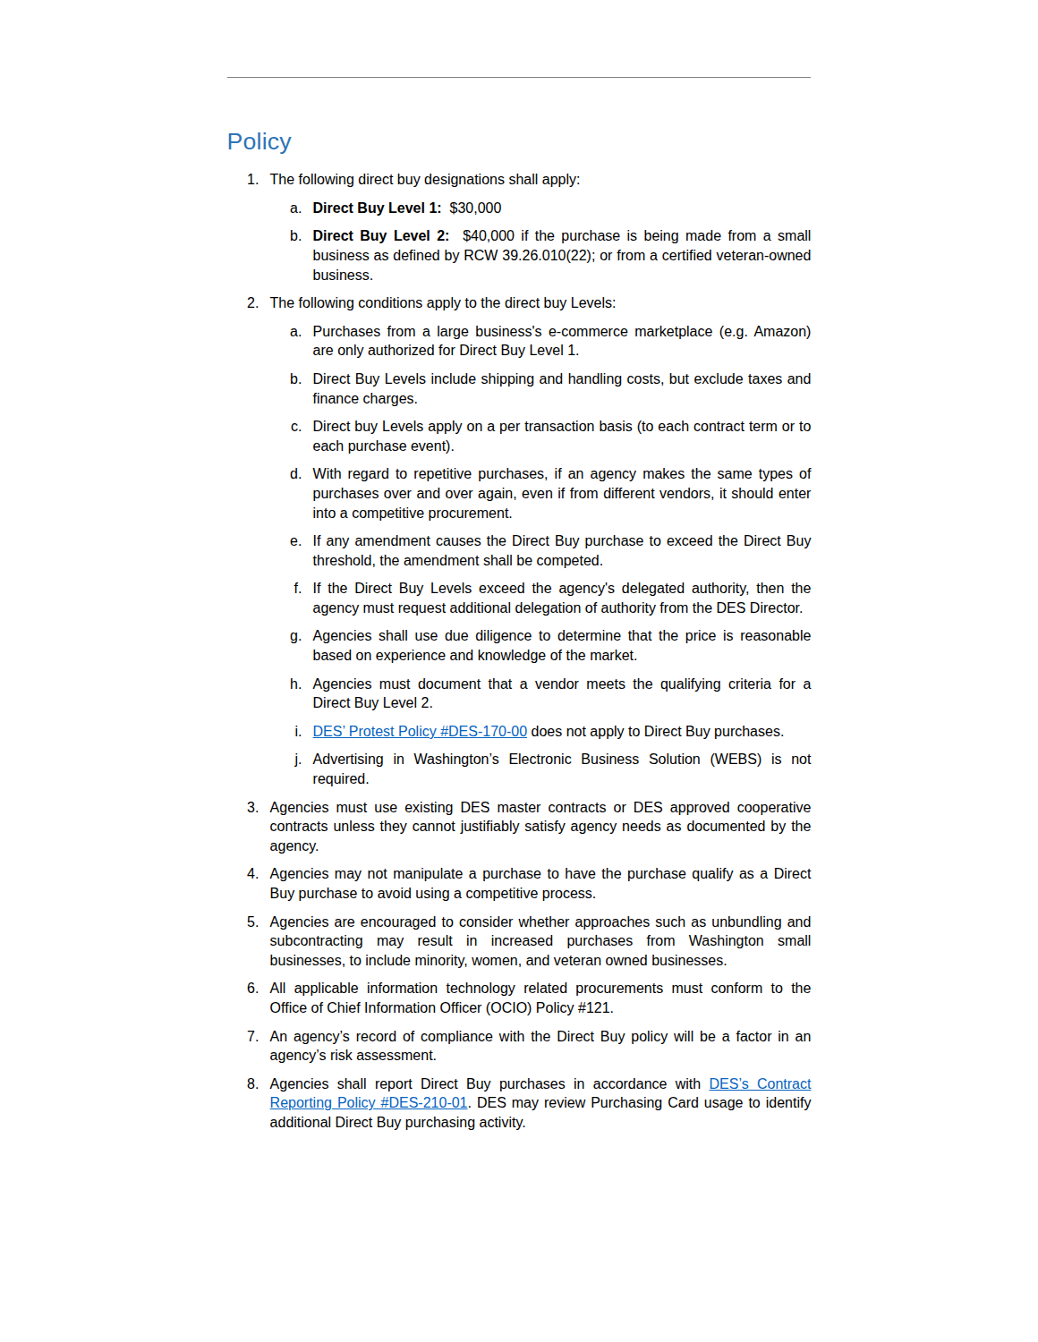Policy
The following direct buy designations shall apply:
Direct Buy Level 1: $30,000
Direct Buy Level 2: $40,000 if the purchase is being made from a small business as defined by RCW 39.26.010(22); or from a certified veteran-owned business.
The following conditions apply to the direct buy Levels:
Purchases from a large business's e-commerce marketplace (e.g. Amazon) are only authorized for Direct Buy Level 1.
Direct Buy Levels include shipping and handling costs, but exclude taxes and finance charges.
Direct buy Levels apply on a per transaction basis (to each contract term or to each purchase event).
With regard to repetitive purchases, if an agency makes the same types of purchases over and over again, even if from different vendors, it should enter into a competitive procurement.
If any amendment causes the Direct Buy purchase to exceed the Direct Buy threshold, the amendment shall be competed.
If the Direct Buy Levels exceed the agency's delegated authority, then the agency must request additional delegation of authority from the DES Director.
Agencies shall use due diligence to determine that the price is reasonable based on experience and knowledge of the market.
Agencies must document that a vendor meets the qualifying criteria for a Direct Buy Level 2.
DES’ Protest Policy #DES-170-00 does not apply to Direct Buy purchases.
Advertising in Washington’s Electronic Business Solution (WEBS) is not required.
Agencies must use existing DES master contracts or DES approved cooperative contracts unless they cannot justifiably satisfy agency needs as documented by the agency.
Agencies may not manipulate a purchase to have the purchase qualify as a Direct Buy purchase to avoid using a competitive process.
Agencies are encouraged to consider whether approaches such as unbundling and subcontracting may result in increased purchases from Washington small businesses, to include minority, women, and veteran owned businesses.
All applicable information technology related procurements must conform to the Office of Chief Information Officer (OCIO) Policy #121.
An agency’s record of compliance with the Direct Buy policy will be a factor in an agency’s risk assessment.
Agencies shall report Direct Buy purchases in accordance with DES’s Contract Reporting Policy #DES-210-01. DES may review Purchasing Card usage to identify additional Direct Buy purchasing activity.